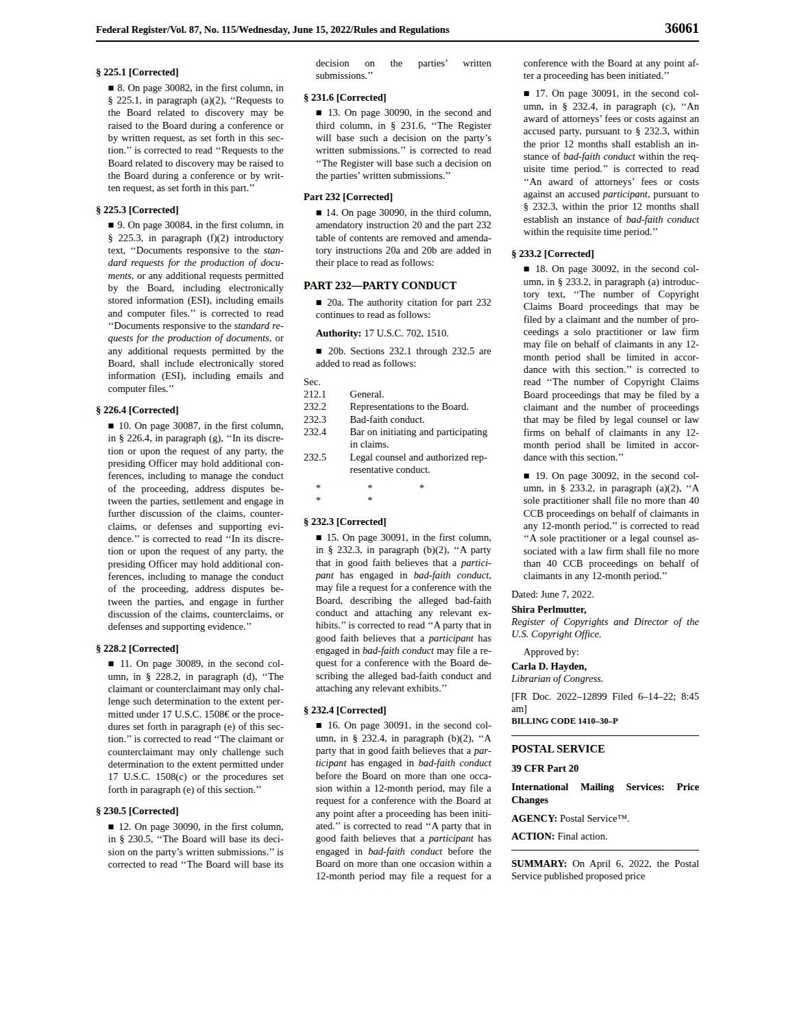Federal Register/Vol. 87, No. 115/Wednesday, June 15, 2022/Rules and Regulations
36061
§ 225.1 [Corrected]
8. On page 30082, in the first column, in § 225.1, in paragraph (a)(2), ‘‘Requests to the Board related to discovery may be raised to the Board during a conference or by written request, as set forth in this section.’’ is corrected to read ‘‘Requests to the Board related to discovery may be raised to the Board during a conference or by written request, as set forth in this part.’’
§ 225.3 [Corrected]
9. On page 30084, in the first column, in § 225.3, in paragraph (f)(2) introductory text, ‘‘Documents responsive to the standard requests for the production of documents, or any additional requests permitted by the Board, including electronically stored information (ESI), including emails and computer files.’’ is corrected to read ‘‘Documents responsive to the standard requests for the production of documents, or any additional requests permitted by the Board, shall include electronically stored information (ESI), including emails and computer files.’’
§ 226.4 [Corrected]
10. On page 30087, in the first column, in § 226.4, in paragraph (g), ‘‘In its discretion or upon the request of any party, the presiding Officer may hold additional conferences, including to manage the conduct of the proceeding, address disputes between the parties, settlement and engage in further discussion of the claims, counterclaims, or defenses and supporting evidence.’’ is corrected to read ‘‘In its discretion or upon the request of any party, the presiding Officer may hold additional conferences, including to manage the conduct of the proceeding, address disputes between the parties, and engage in further discussion of the claims, counterclaims, or defenses and supporting evidence.’’
§ 228.2 [Corrected]
11. On page 30089, in the second column, in § 228.2, in paragraph (d), ‘‘The claimant or counterclaimant may only challenge such determination to the extent permitted under 17 U.S.C. 1508€ or the procedures set forth in paragraph (e) of this section.’’ is corrected to read ‘‘The claimant or counterclaimant may only challenge such determination to the extent permitted under 17 U.S.C. 1508(c) or the procedures set forth in paragraph (e) of this section.’’
§ 230.5 [Corrected]
12. On page 30090, in the first column, in § 230.5, ‘‘The Board will base its decision on the party’s written submissions.’’ is corrected to read ‘‘The Board will base its decision on the parties’ written submissions.’’
§ 231.6 [Corrected]
13. On page 30090, in the second and third column, in § 231.6, ‘‘The Register will base such a decision on the party’s written submissions.’’ is corrected to read ‘‘The Register will base such a decision on the parties’ written submissions.’’
Part 232 [Corrected]
14. On page 30090, in the third column, amendatory instruction 20 and the part 232 table of contents are removed and amendatory instructions 20a and 20b are added in their place to read as follows:
PART 232—PARTY CONDUCT
20a. The authority citation for part 232 continues to read as follows:
Authority: 17 U.S.C. 702, 1510.
20b. Sections 232.1 through 232.5 are added to read as follows:
Sec.
| 212.1 | General. |
| 232.2 | Representations to the Board. |
| 232.3 | Bad-faith conduct. |
| 232.4 | Bar on initiating and participating in claims. |
| 232.5 | Legal counsel and authorized representative conduct. |
* * * * *
§ 232.3 [Corrected]
15. On page 30091, in the first column, in § 232.3, in paragraph (b)(2), ‘‘A party that in good faith believes that a participant has engaged in bad-faith conduct, may file a request for a conference with the Board, describing the alleged bad-faith conduct and attaching any relevant exhibits.’’ is corrected to read ‘‘A party that in good faith believes that a participant has engaged in bad-faith conduct may file a request for a conference with the Board describing the alleged bad-faith conduct and attaching any relevant exhibits.’’
§ 232.4 [Corrected]
16. On page 30091, in the second column, in § 232.4, in paragraph (b)(2), ‘‘A party that in good faith believes that a participant has engaged in bad-faith conduct before the Board on more than one occasion within a 12-month period, may file a request for a conference with the Board at any point after a proceeding has been initiated.’’ is corrected to read ‘‘A party that in good faith believes that a participant has engaged in bad-faith conduct before the Board on more than one occasion within a 12-month period may file a request for a conference with the Board at any point after a proceeding has been initiated.’’
17. On page 30091, in the second column, in § 232.4, in paragraph (c), ‘‘An award of attorneys’ fees or costs against an accused party, pursuant to § 232.3, within the prior 12 months shall establish an instance of bad-faith conduct within the requisite time period.’’ is corrected to read ‘‘An award of attorneys’ fees or costs against an accused participant, pursuant to § 232.3, within the prior 12 months shall establish an instance of bad-faith conduct within the requisite time period.’’
§ 233.2 [Corrected]
18. On page 30092, in the second column, in § 233.2, in paragraph (a) introductory text, ‘‘The number of Copyright Claims Board proceedings that may be filed by a claimant and the number of proceedings a solo practitioner or law firm may file on behalf of claimants in any 12-month period shall be limited in accordance with this section.’’ is corrected to read ‘‘The number of Copyright Claims Board proceedings that may be filed by a claimant and the number of proceedings that may be filed by legal counsel or law firms on behalf of claimants in any 12-month period shall be limited in accordance with this section.’’
19. On page 30092, in the second column, in § 233.2, in paragraph (a)(2), ‘‘A sole practitioner shall file no more than 40 CCB proceedings on behalf of claimants in any 12-month period.’’ is corrected to read ‘‘A sole practitioner or a legal counsel associated with a law firm shall file no more than 40 CCB proceedings on behalf of claimants in any 12-month period.’’
Dated: June 7, 2022.
Shira Perlmutter,
Register of Copyrights and Director of the U.S. Copyright Office.
Approved by:
Carla D. Hayden,
Librarian of Congress.
[FR Doc. 2022–12899 Filed 6–14–22; 8:45 am]
BILLING CODE 1410–30–P
POSTAL SERVICE
39 CFR Part 20
International Mailing Services: Price Changes
AGENCY: Postal Service™.
ACTION: Final action.
SUMMARY: On April 6, 2022, the Postal Service published proposed price